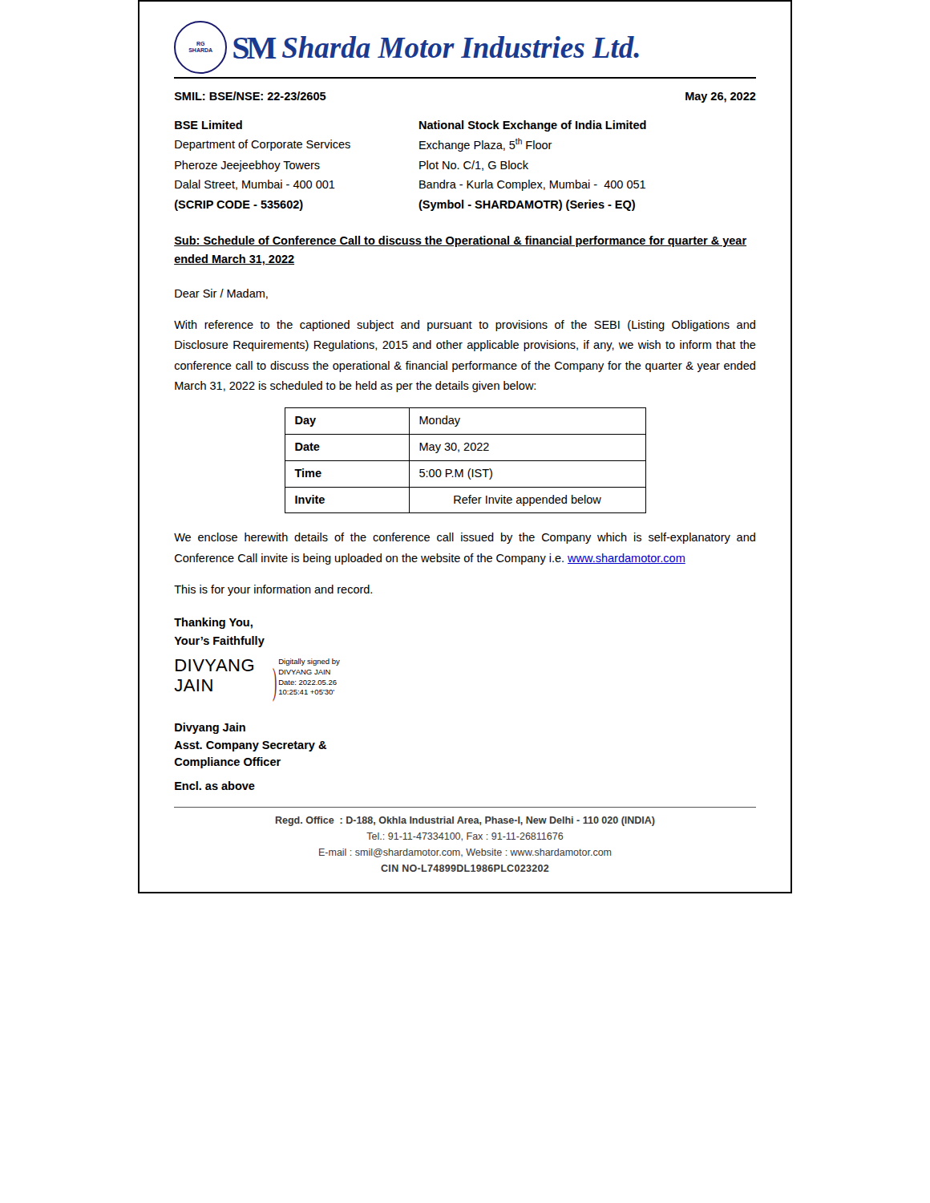RG
SHARDA
SM
Sharda Motor Industries Ltd.
SMIL: BSE/NSE: 22-23/2605 May 26, 2022
| BSE Limited | National Stock Exchange of India Limited |
| Department of Corporate Services | Exchange Plaza, 5 th Floor |
| Pheroze Jeejeebhoy Towers | Plot No. C/1, G Block |
| Dalal Street, Mumbai - 400 001 | Bandra - Kurla Complex, Mumbai - 400 051 |
| (SCRIP CODE - 535602) | (Symbol - SHARDAMOTR) (Series - EQ) |
Sub: Schedule of Conference Call to discuss the Operational & financial performance for quarter & year ended March 31, 2022
Dear Sir / Madam,
With reference to the captioned subject and pursuant to provisions of the SEBI (Listing Obligations and Disclosure Requirements) Regulations, 2015 and other applicable provisions, if any, we wish to inform that the conference call to discuss the operational & financial performance of the Company for the quarter & year ended March 31, 2022 is scheduled to be held as per the details given below:
| Day | Monday |
| Date | May 30, 2022 |
| Time | 5:00 P.M (IST) |
| Invite | Refer Invite appended below |
We enclose herewith details of the conference call issued by the Company which is self-explanatory and Conference Call invite is being uploaded on the website of the Company i.e. www.shardamotor.com
This is for your information and record.
Thanking You,
Your’s Faithfully
DIVYANG
JAIN
)
Digitally signed by
DIVYANG JAIN
Date: 2022.05.26
10:25:41 +05'30'
Divyang Jain
Asst. Company Secretary &
Compliance Officer
Encl. as above
Regd. Office : D-188, Okhla Industrial Area, Phase-I, New Delhi - 110 020 (INDIA)
Tel.: 91-11-47334100, Fax : 91-11-26811676
E-mail : smil@shardamotor.com, Website : www.shardamotor.com
CIN NO-L74899DL1986PLC023202